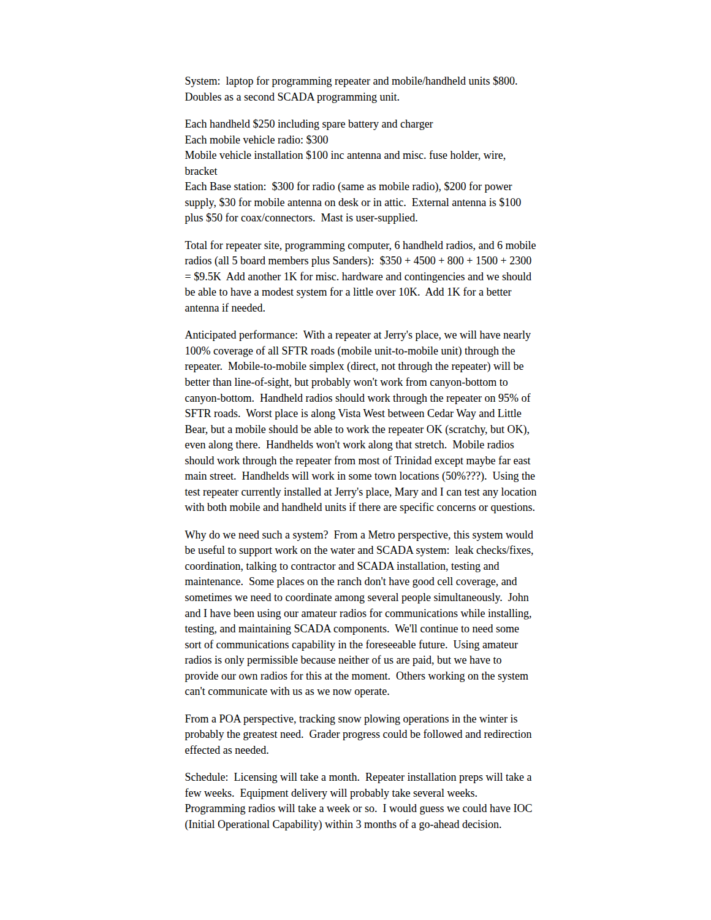System: laptop for programming repeater and mobile/handheld units $800. Doubles as a second SCADA programming unit.
Each handheld $250 including spare battery and charger
Each mobile vehicle radio: $300
Mobile vehicle installation $100 inc antenna and misc. fuse holder, wire, bracket
Each Base station: $300 for radio (same as mobile radio), $200 for power supply, $30 for mobile antenna on desk or in attic. External antenna is $100 plus $50 for coax/connectors. Mast is user-supplied.
Total for repeater site, programming computer, 6 handheld radios, and 6 mobile radios (all 5 board members plus Sanders): $350 + 4500 + 800 + 1500 + 2300 = $9.5K Add another 1K for misc. hardware and contingencies and we should be able to have a modest system for a little over 10K. Add 1K for a better antenna if needed.
Anticipated performance: With a repeater at Jerry's place, we will have nearly 100% coverage of all SFTR roads (mobile unit-to-mobile unit) through the repeater. Mobile-to-mobile simplex (direct, not through the repeater) will be better than line-of-sight, but probably won't work from canyon-bottom to canyon-bottom. Handheld radios should work through the repeater on 95% of SFTR roads. Worst place is along Vista West between Cedar Way and Little Bear, but a mobile should be able to work the repeater OK (scratchy, but OK), even along there. Handhelds won't work along that stretch. Mobile radios should work through the repeater from most of Trinidad except maybe far east main street. Handhelds will work in some town locations (50%???). Using the test repeater currently installed at Jerry's place, Mary and I can test any location with both mobile and handheld units if there are specific concerns or questions.
Why do we need such a system? From a Metro perspective, this system would be useful to support work on the water and SCADA system: leak checks/fixes, coordination, talking to contractor and SCADA installation, testing and maintenance. Some places on the ranch don't have good cell coverage, and sometimes we need to coordinate among several people simultaneously. John and I have been using our amateur radios for communications while installing, testing, and maintaining SCADA components. We'll continue to need some sort of communications capability in the foreseeable future. Using amateur radios is only permissible because neither of us are paid, but we have to provide our own radios for this at the moment. Others working on the system can't communicate with us as we now operate.
From a POA perspective, tracking snow plowing operations in the winter is probably the greatest need. Grader progress could be followed and redirection effected as needed.
Schedule: Licensing will take a month. Repeater installation preps will take a few weeks. Equipment delivery will probably take several weeks. Programming radios will take a week or so. I would guess we could have IOC (Initial Operational Capability) within 3 months of a go-ahead decision.